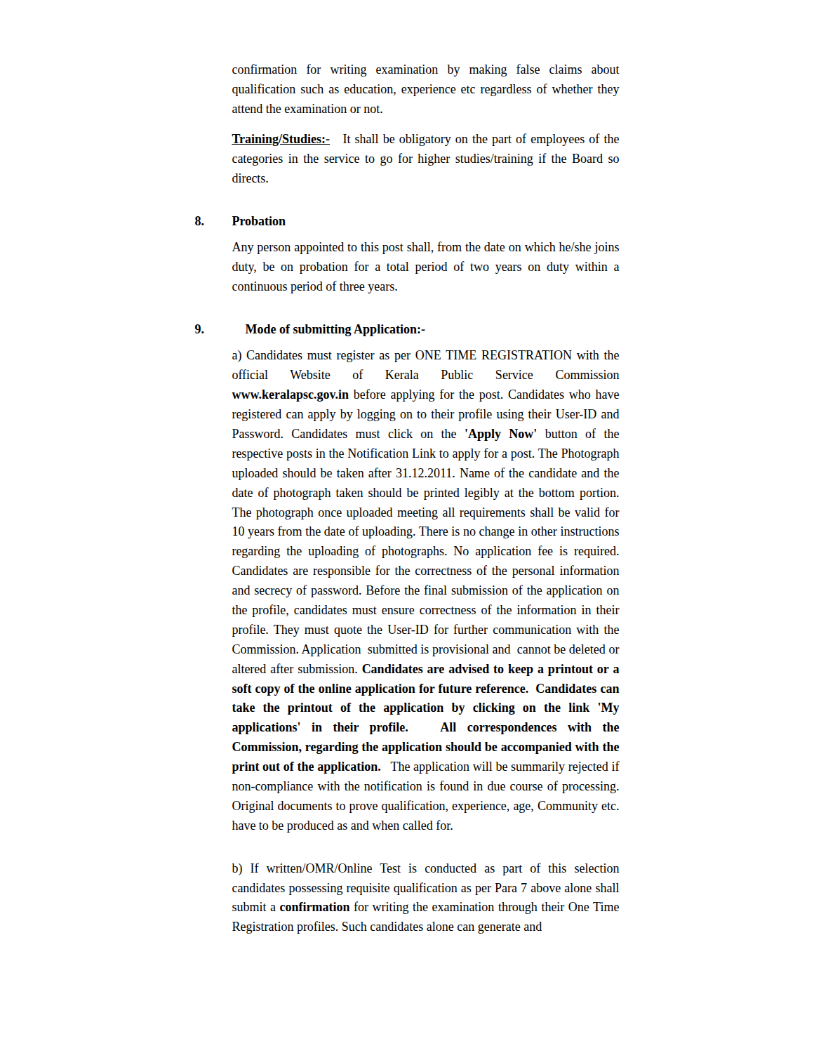confirmation for writing examination by making false claims about qualification such as education, experience etc regardless of whether they attend the examination or not.
Training/Studies:- It shall be obligatory on the part of employees of the categories in the service to go for higher studies/training if the Board so directs.
8.
Probation
Any person appointed to this post shall, from the date on which he/she joins duty, be on probation for a total period of two years on duty within a continuous period of three years.
9.
Mode of submitting Application:-
a) Candidates must register as per ONE TIME REGISTRATION with the official Website of Kerala Public Service Commission www.keralapsc.gov.in before applying for the post. Candidates who have registered can apply by logging on to their profile using their User-ID and Password. Candidates must click on the 'Apply Now' button of the respective posts in the Notification Link to apply for a post. The Photograph uploaded should be taken after 31.12.2011. Name of the candidate and the date of photograph taken should be printed legibly at the bottom portion. The photograph once uploaded meeting all requirements shall be valid for 10 years from the date of uploading. There is no change in other instructions regarding the uploading of photographs. No application fee is required. Candidates are responsible for the correctness of the personal information and secrecy of password. Before the final submission of the application on the profile, candidates must ensure correctness of the information in their profile. They must quote the User-ID for further communication with the Commission. Application submitted is provisional and cannot be deleted or altered after submission. Candidates are advised to keep a printout or a soft copy of the online application for future reference. Candidates can take the printout of the application by clicking on the link 'My applications' in their profile. All correspondences with the Commission, regarding the application should be accompanied with the print out of the application. The application will be summarily rejected if non-compliance with the notification is found in due course of processing. Original documents to prove qualification, experience, age, Community etc. have to be produced as and when called for.
b) If written/OMR/Online Test is conducted as part of this selection candidates possessing requisite qualification as per Para 7 above alone shall submit a confirmation for writing the examination through their One Time Registration profiles. Such candidates alone can generate and